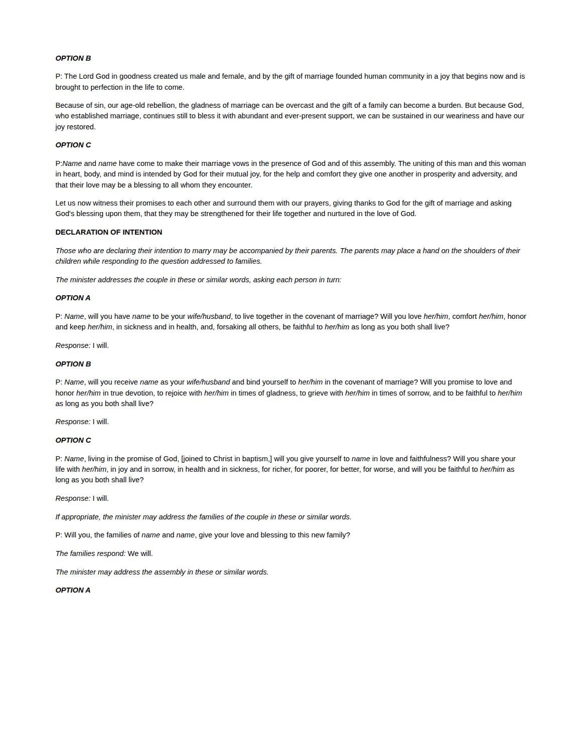OPTION B
P: The Lord God in goodness created us male and female, and by the gift of marriage founded human community in a joy that begins now and is brought to perfection in the life to come.
Because of sin, our age-old rebellion, the gladness of marriage can be overcast and the gift of a family can become a burden. But because God, who established marriage, continues still to bless it with abundant and ever-present support, we can be sustained in our weariness and have our joy restored.
OPTION C
P:Name and name have come to make their marriage vows in the presence of God and of this assembly. The uniting of this man and this woman in heart, body, and mind is intended by God for their mutual joy, for the help and comfort they give one another in prosperity and adversity, and that their love may be a blessing to all whom they encounter.
Let us now witness their promises to each other and surround them with our prayers, giving thanks to God for the gift of marriage and asking God's blessing upon them, that they may be strengthened for their life together and nurtured in the love of God.
DECLARATION OF INTENTION
Those who are declaring their intention to marry may be accompanied by their parents. The parents may place a hand on the shoulders of their children while responding to the question addressed to families.
The minister addresses the couple in these or similar words, asking each person in turn:
OPTION A
P: Name, will you have name to be your wife/husband, to live together in the covenant of marriage? Will you love her/him, comfort her/him, honor and keep her/him, in sickness and in health, and, forsaking all others, be faithful to her/him as long as you both shall live?
Response: I will.
OPTION B
P: Name, will you receive name as your wife/husband and bind yourself to her/him in the covenant of marriage? Will you promise to love and honor her/him in true devotion, to rejoice with her/him in times of gladness, to grieve with her/him in times of sorrow, and to be faithful to her/him as long as you both shall live?
Response: I will.
OPTION C
P: Name, living in the promise of God, [joined to Christ in baptism,] will you give yourself to name in love and faithfulness? Will you share your life with her/him, in joy and in sorrow, in health and in sickness, for richer, for poorer, for better, for worse, and will you be faithful to her/him as long as you both shall live?
Response: I will.
If appropriate, the minister may address the families of the couple in these or similar words.
P: Will you, the families of name and name, give your love and blessing to this new family?
The families respond: We will.
The minister may address the assembly in these or similar words.
OPTION A